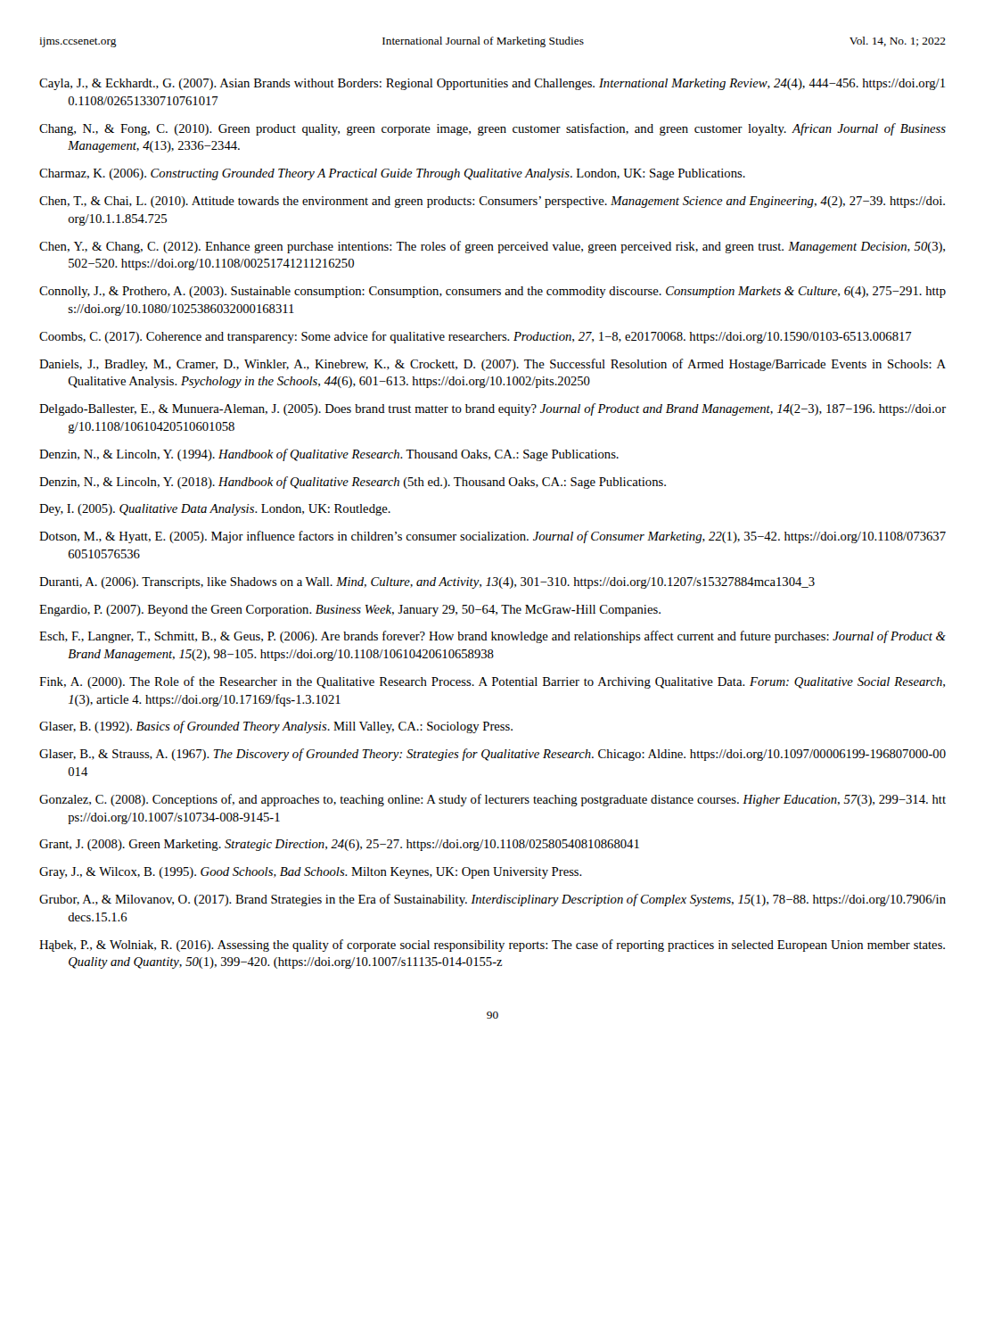ijms.ccsenet.org International Journal of Marketing Studies Vol. 14, No. 1; 2022
Cayla, J., & Eckhardt., G. (2007). Asian Brands without Borders: Regional Opportunities and Challenges. International Marketing Review, 24(4), 444−456. https://doi.org/10.1108/02651330710761017
Chang, N., & Fong, C. (2010). Green product quality, green corporate image, green customer satisfaction, and green customer loyalty. African Journal of Business Management, 4(13), 2336−2344.
Charmaz, K. (2006). Constructing Grounded Theory A Practical Guide Through Qualitative Analysis. London, UK: Sage Publications.
Chen, T., & Chai, L. (2010). Attitude towards the environment and green products: Consumers’ perspective. Management Science and Engineering, 4(2), 27−39. https://doi.org/10.1.1.854.725
Chen, Y., & Chang, C. (2012). Enhance green purchase intentions: The roles of green perceived value, green perceived risk, and green trust. Management Decision, 50(3), 502−520. https://doi.org/10.1108/00251741211216250
Connolly, J., & Prothero, A. (2003). Sustainable consumption: Consumption, consumers and the commodity discourse. Consumption Markets & Culture, 6(4), 275−291. https://doi.org/10.1080/1025386032000168311
Coombs, C. (2017). Coherence and transparency: Some advice for qualitative researchers. Production, 27, 1−8, e20170068. https://doi.org/10.1590/0103-6513.006817
Daniels, J., Bradley, M., Cramer, D., Winkler, A., Kinebrew, K., & Crockett, D. (2007). The Successful Resolution of Armed Hostage/Barricade Events in Schools: A Qualitative Analysis. Psychology in the Schools, 44(6), 601−613. https://doi.org/10.1002/pits.20250
Delgado-Ballester, E., & Munuera-Aleman, J. (2005). Does brand trust matter to brand equity? Journal of Product and Brand Management, 14(2−3), 187−196. https://doi.org/10.1108/10610420510601058
Denzin, N., & Lincoln, Y. (1994). Handbook of Qualitative Research. Thousand Oaks, CA.: Sage Publications.
Denzin, N., & Lincoln, Y. (2018). Handbook of Qualitative Research (5th ed.). Thousand Oaks, CA.: Sage Publications.
Dey, I. (2005). Qualitative Data Analysis. London, UK: Routledge.
Dotson, M., & Hyatt, E. (2005). Major influence factors in children’s consumer socialization. Journal of Consumer Marketing, 22(1), 35−42. https://doi.org/10.1108/07363760510576536
Duranti, A. (2006). Transcripts, like Shadows on a Wall. Mind, Culture, and Activity, 13(4), 301−310. https://doi.org/10.1207/s15327884mca1304_3
Engardio, P. (2007). Beyond the Green Corporation. Business Week, January 29, 50−64, The McGraw-Hill Companies.
Esch, F., Langner, T., Schmitt, B., & Geus, P. (2006). Are brands forever? How brand knowledge and relationships affect current and future purchases: Journal of Product & Brand Management, 15(2), 98−105. https://doi.org/10.1108/10610420610658938
Fink, A. (2000). The Role of the Researcher in the Qualitative Research Process. A Potential Barrier to Archiving Qualitative Data. Forum: Qualitative Social Research, 1(3), article 4. https://doi.org/10.17169/fqs-1.3.1021
Glaser, B. (1992). Basics of Grounded Theory Analysis. Mill Valley, CA.: Sociology Press.
Glaser, B., & Strauss, A. (1967). The Discovery of Grounded Theory: Strategies for Qualitative Research. Chicago: Aldine. https://doi.org/10.1097/00006199-196807000-00014
Gonzalez, C. (2008). Conceptions of, and approaches to, teaching online: A study of lecturers teaching postgraduate distance courses. Higher Education, 57(3), 299−314. https://doi.org/10.1007/s10734-008-9145-1
Grant, J. (2008). Green Marketing. Strategic Direction, 24(6), 25−27. https://doi.org/10.1108/02580540810868041
Gray, J., & Wilcox, B. (1995). Good Schools, Bad Schools. Milton Keynes, UK: Open University Press.
Grubor, A., & Milovanov, O. (2017). Brand Strategies in the Era of Sustainability. Interdisciplinary Description of Complex Systems, 15(1), 78−88. https://doi.org/10.7906/indecs.15.1.6
Hąbek, P., & Wolniak, R. (2016). Assessing the quality of corporate social responsibility reports: The case of reporting practices in selected European Union member states. Quality and Quantity, 50(1), 399−420. (https://doi.org/10.1007/s11135-014-0155-z
90